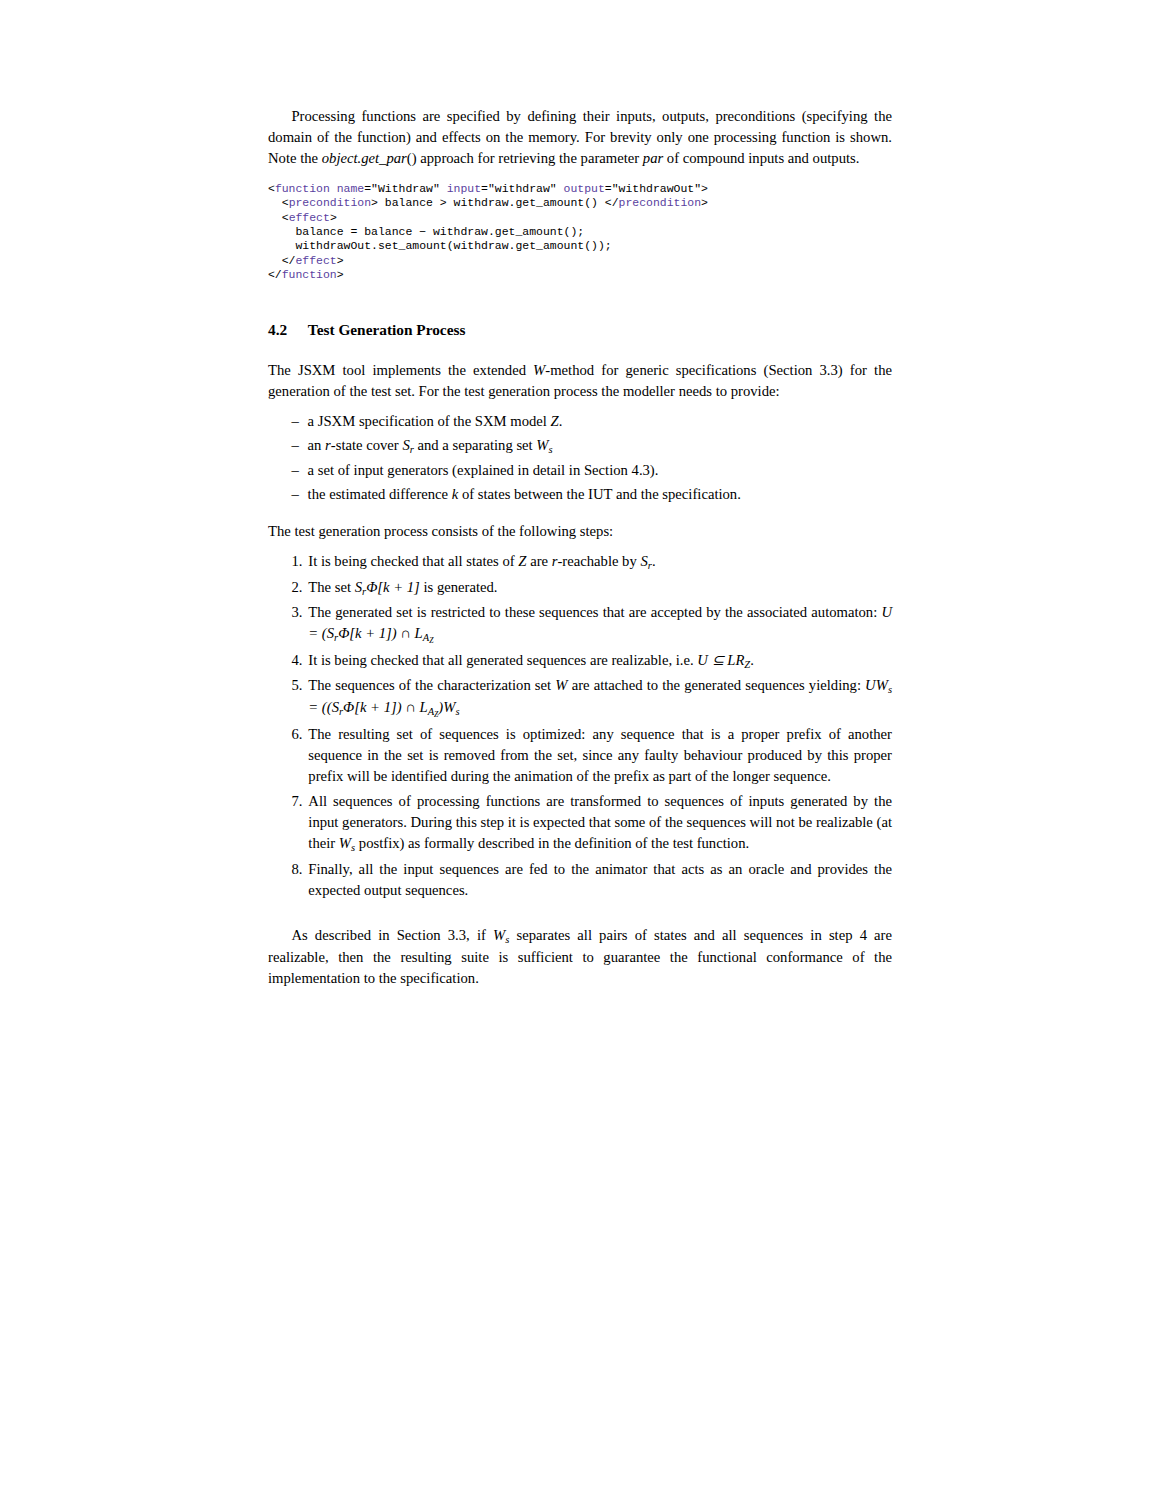Processing functions are specified by defining their inputs, outputs, preconditions (specifying the domain of the function) and effects on the memory. For brevity only one processing function is shown. Note the object.get_par() approach for retrieving the parameter par of compound inputs and outputs.
<function name="Withdraw" input="withdraw" output="withdrawOut"> <precondition> balance > withdraw.get_amount() </precondition> <effect> balance = balance − withdraw.get_amount(); withdrawOut.set_amount(withdraw.get_amount()); </effect> </function>
4.2 Test Generation Process
The JSXM tool implements the extended W-method for generic specifications (Section 3.3) for the generation of the test set. For the test generation process the modeller needs to provide:
a JSXM specification of the SXM model Z.
an r-state cover Sr and a separating set Ws
a set of input generators (explained in detail in Section 4.3).
the estimated difference k of states between the IUT and the specification.
The test generation process consists of the following steps:
It is being checked that all states of Z are r-reachable by Sr.
The set SrΦ[k + 1] is generated.
The generated set is restricted to these sequences that are accepted by the associated automaton: U = (SrΦ[k + 1]) ∩ LAZ
It is being checked that all generated sequences are realizable, i.e. U ⊆ LRZ.
The sequences of the characterization set W are attached to the generated sequences yielding: UWs = ((SrΦ[k + 1]) ∩ LAZ)Ws
The resulting set of sequences is optimized: any sequence that is a proper prefix of another sequence in the set is removed from the set, since any faulty behaviour produced by this proper prefix will be identified during the animation of the prefix as part of the longer sequence.
All sequences of processing functions are transformed to sequences of inputs generated by the input generators. During this step it is expected that some of the sequences will not be realizable (at their Ws postfix) as formally described in the definition of the test function.
Finally, all the input sequences are fed to the animator that acts as an oracle and provides the expected output sequences.
As described in Section 3.3, if Ws separates all pairs of states and all sequences in step 4 are realizable, then the resulting suite is sufficient to guarantee the functional conformance of the implementation to the specification.